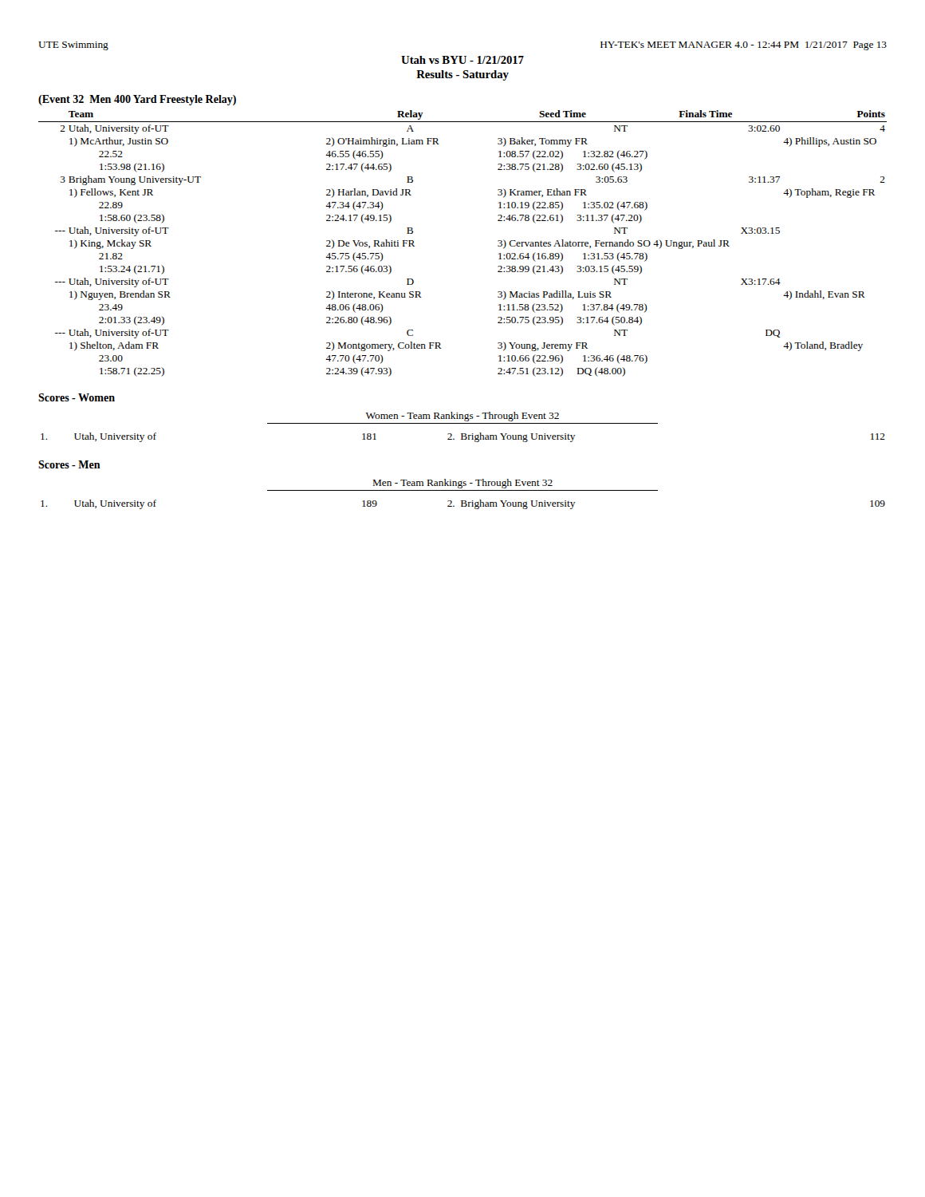UTE Swimming
HY-TEK's MEET MANAGER 4.0 - 12:44 PM 1/21/2017 Page 13
Utah vs BYU - 1/21/2017
Results - Saturday
(Event 32 Men 400 Yard Freestyle Relay)
| | Team | Relay | Seed Time | Finals Time | Points |
| --- | --- | --- | --- | --- | --- |
| 2 | Utah, University of-UT | A | NT | 3:02.60 | 4 |
| | 1) McArthur, Justin SO | 2) O'Haimhirgin, Liam FR | 3) Baker, Tommy FR | 4) Phillips, Austin SO |
| | 22.52 | 46.55 (46.55) | 1:08.57 (22.02) 1:32.82 (46.27) | |
| | 1:53.98 (21.16) | 2:17.47 (44.65) | 2:38.75 (21.28) 3:02.60 (45.13) | |
| 3 | Brigham Young University-UT | B | 3:05.63 | 3:11.37 | 2 |
| | 1) Fellows, Kent JR | 2) Harlan, David JR | 3) Kramer, Ethan FR | 4) Topham, Regie FR |
| | 22.89 | 47.34 (47.34) | 1:10.19 (22.85) 1:35.02 (47.68) | |
| | 1:58.60 (23.58) | 2:24.17 (49.15) | 2:46.78 (22.61) 3:11.37 (47.20) | |
| --- | Utah, University of-UT | B | NT | X3:03.15 | |
| | 1) King, Mckay SR | 2) De Vos, Rahiti FR | 3) Cervantes Alatorre, Fernando SO 4) Ungur, Paul JR |
| | 21.82 | 45.75 (45.75) | 1:02.64 (16.89) 1:31.53 (45.78) | |
| | 1:53.24 (21.71) | 2:17.56 (46.03) | 2:38.99 (21.43) 3:03.15 (45.59) | |
| --- | Utah, University of-UT | D | NT | X3:17.64 | |
| | 1) Nguyen, Brendan SR | 2) Interone, Keanu SR | 3) Macias Padilla, Luis SR | 4) Indahl, Evan SR |
| | 23.49 | 48.06 (48.06) | 1:11.58 (23.52) 1:37.84 (49.78) | |
| | 2:01.33 (23.49) | 2:26.80 (48.96) | 2:50.75 (23.95) 3:17.64 (50.84) | |
| --- | Utah, University of-UT | C | NT | DQ | |
| | 1) Shelton, Adam FR | 2) Montgomery, Colten FR | 3) Young, Jeremy FR | 4) Toland, Bradley |
| | 23.00 | 47.70 (47.70) | 1:10.66 (22.96) 1:36.46 (48.76) | |
| | 1:58.71 (22.25) | 2:24.39 (47.93) | 2:47.51 (23.12) DQ (48.00) | |
Scores - Women
Women - Team Rankings - Through Event 32
| 1. | Utah, University of | 181 | 2. Brigham Young University | 112 |
Scores - Men
Men - Team Rankings - Through Event 32
| 1. | Utah, University of | 189 | 2. Brigham Young University | 109 |